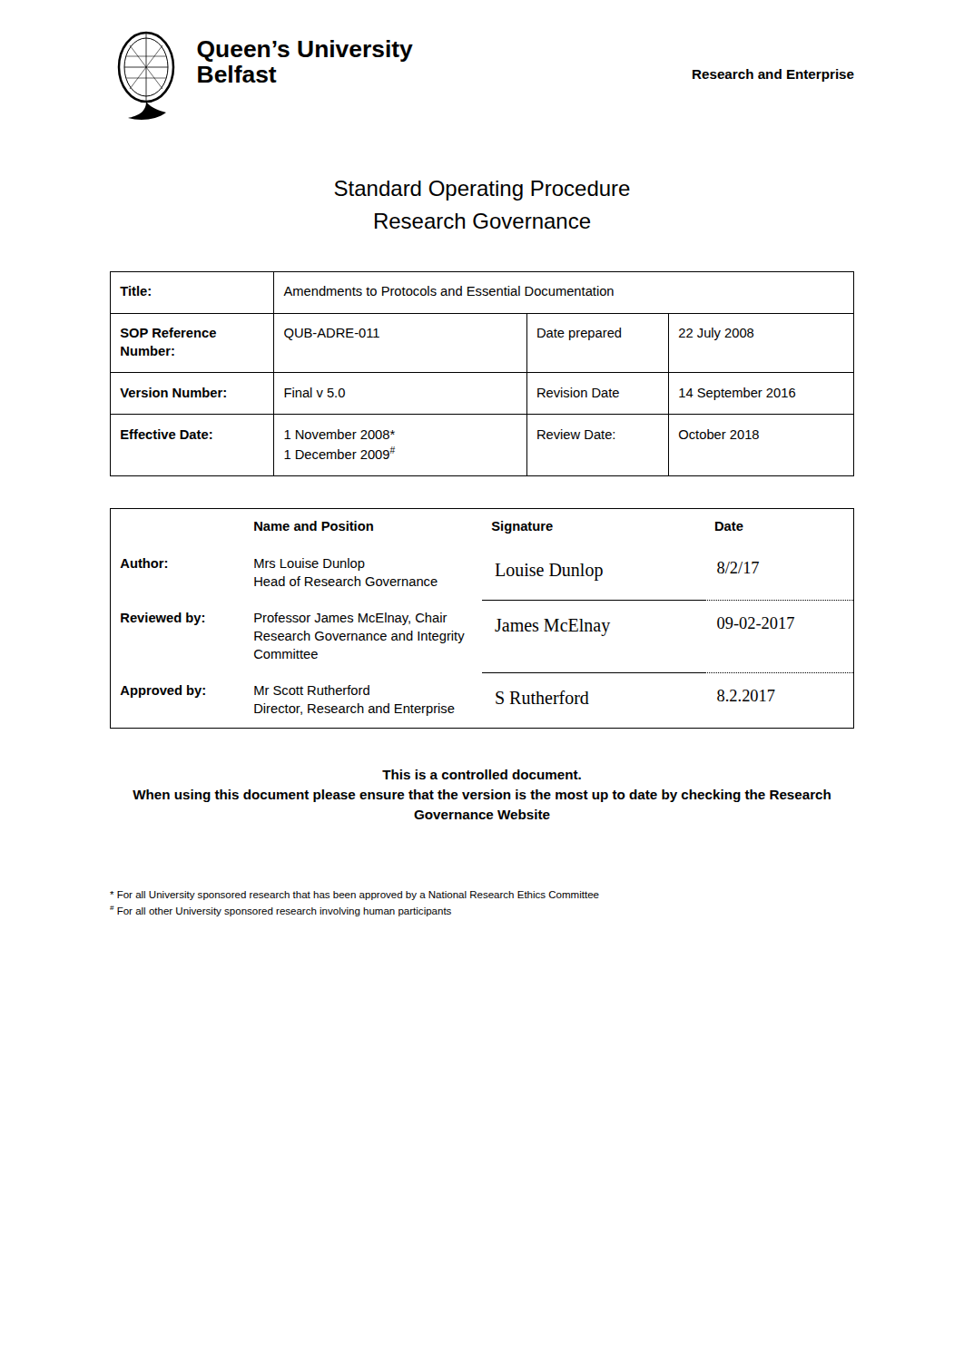Queen’s University Belfast
Research and Enterprise
Standard Operating Procedure
Research Governance
| Title: | Amendments to Protocols and Essential Documentation |
| SOP Reference Number: | QUB-ADRE-011 | Date prepared | 22 July 2008 |
| Version Number: | Final v 5.0 | Revision Date | 14 September 2016 |
| Effective Date: | 1 November 2008* 1 December 2009 # | Review Date: | October 2018 |
| | Name and Position | Signature | Date |
| --- | --- | --- | --- |
| Author: | Mrs Louise Dunlop Head of Research Governance | Louise Dunlop | 8/2/17 |
| Reviewed by: | Professor James McElnay, Chair Research Governance and Integrity Committee | James McElnay | 09-02-2017 |
| Approved by: | Mr Scott Rutherford Director, Research and Enterprise | S Rutherford | 8.2.2017 |
This is a controlled document.
When using this document please ensure that the version is the most up to date by checking the Research Governance Website
* For all University sponsored research that has been approved by a National Research Ethics Committee
# For all other University sponsored research involving human participants